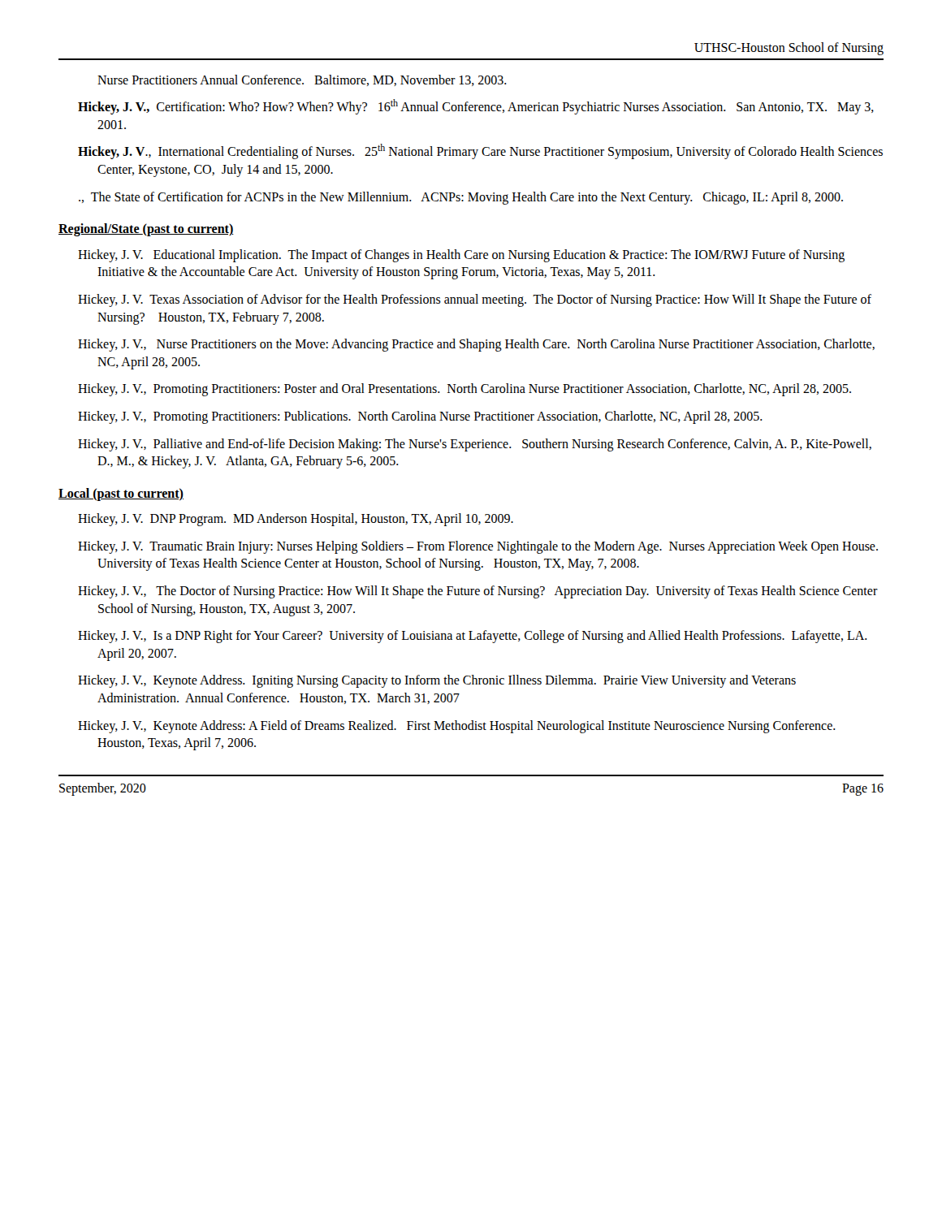UTHSC-Houston School of Nursing
Nurse Practitioners Annual Conference. Baltimore, MD, November 13, 2003.
Hickey, J. V., Certification: Who? How? When? Why? 16th Annual Conference, American Psychiatric Nurses Association. San Antonio, TX. May 3, 2001.
Hickey, J. V., International Credentialing of Nurses. 25th National Primary Care Nurse Practitioner Symposium, University of Colorado Health Sciences Center, Keystone, CO, July 14 and 15, 2000.
., The State of Certification for ACNPs in the New Millennium. ACNPs: Moving Health Care into the Next Century. Chicago, IL: April 8, 2000.
Regional/State (past to current)
Hickey, J. V. Educational Implication. The Impact of Changes in Health Care on Nursing Education & Practice: The IOM/RWJ Future of Nursing Initiative & the Accountable Care Act. University of Houston Spring Forum, Victoria, Texas, May 5, 2011.
Hickey, J. V. Texas Association of Advisor for the Health Professions annual meeting. The Doctor of Nursing Practice: How Will It Shape the Future of Nursing? Houston, TX, February 7, 2008.
Hickey, J. V., Nurse Practitioners on the Move: Advancing Practice and Shaping Health Care. North Carolina Nurse Practitioner Association, Charlotte, NC, April 28, 2005.
Hickey, J. V., Promoting Practitioners: Poster and Oral Presentations. North Carolina Nurse Practitioner Association, Charlotte, NC, April 28, 2005.
Hickey, J. V., Promoting Practitioners: Publications. North Carolina Nurse Practitioner Association, Charlotte, NC, April 28, 2005.
Hickey, J. V., Palliative and End-of-life Decision Making: The Nurse's Experience. Southern Nursing Research Conference, Calvin, A. P., Kite-Powell, D., M., & Hickey, J. V. Atlanta, GA, February 5-6, 2005.
Local (past to current)
Hickey, J. V. DNP Program. MD Anderson Hospital, Houston, TX, April 10, 2009.
Hickey, J. V. Traumatic Brain Injury: Nurses Helping Soldiers – From Florence Nightingale to the Modern Age. Nurses Appreciation Week Open House. University of Texas Health Science Center at Houston, School of Nursing. Houston, TX, May, 7, 2008.
Hickey, J. V., The Doctor of Nursing Practice: How Will It Shape the Future of Nursing? Appreciation Day. University of Texas Health Science Center School of Nursing, Houston, TX, August 3, 2007.
Hickey, J. V., Is a DNP Right for Your Career? University of Louisiana at Lafayette, College of Nursing and Allied Health Professions. Lafayette, LA. April 20, 2007.
Hickey, J. V., Keynote Address. Igniting Nursing Capacity to Inform the Chronic Illness Dilemma. Prairie View University and Veterans Administration. Annual Conference. Houston, TX. March 31, 2007
Hickey, J. V., Keynote Address: A Field of Dreams Realized. First Methodist Hospital Neurological Institute Neuroscience Nursing Conference. Houston, Texas, April 7, 2006.
September, 2020 Page 16